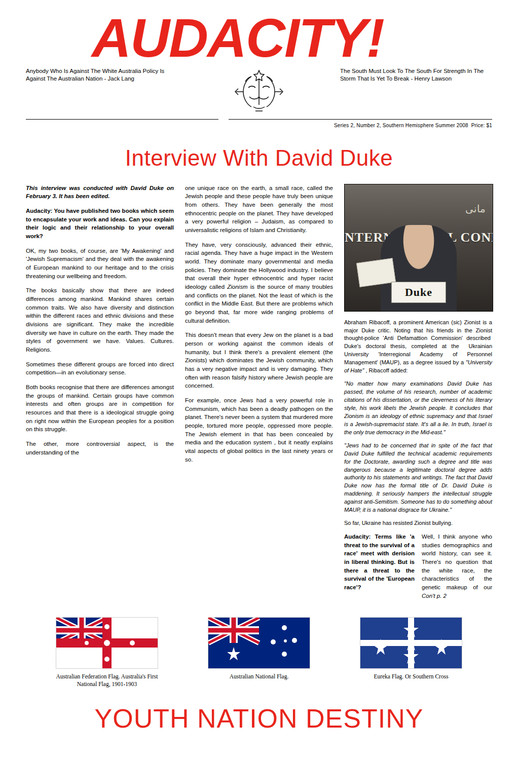AUDACITY!
Anybody Who Is Against The White Australia Policy Is Against The Australian Nation - Jack Lang
The South Must Look To The South For Strength In The Storm That Is Yet To Break - Henry Lawson
Series 2, Number 2, Southern Hemisphere Summer 2008 Price: $1
Interview With David Duke
This interview was conducted with David Duke on February 3. It has been edited.
Audacity: You have published two books which seem to encapsulate your work and ideas. Can you explain their logic and their relationship to your overall work?
OK, my two books, of course, are 'My Awakening' and 'Jewish Supremacism' and they deal with the awakening of European mankind to our heritage and to the crisis threatening our wellbeing and freedom.
The books basically show that there are indeed differences among mankind. Mankind shares certain common traits. We also have diversity and distinction within the different races and ethnic divisions and these divisions are significant. They make the incredible diversity we have in culture on the earth. They made the styles of government we have. Values. Cultures. Religions.
Sometimes these different groups are forced into direct competition—in an evolutionary sense.
Both books recognise that there are differences amongst the groups of mankind. Certain groups have common interests and often groups are in competition for resources and that there is a ideological struggle going on right now within the European peoples for a position on this struggle.
The other, more controversial aspect, is the understanding of the
one unique race on the earth, a small race, called the Jewish people and these people have truly been unique from others. They have been generally the most ethnocentric people on the planet. They have developed a very powerful religion – Judaism, as compared to universalistic religions of Islam and Christianity.
They have, very consciously, advanced their ethnic, racial agenda. They have a huge impact in the Western world. They dominate many governmental and media policies. They dominate the Hollywood industry. I believe that overall their hyper ethnocentric and hyper racist ideology called Zionism is the source of many troubles and conflicts on the planet. Not the least of which is the conflict in the Middle East. But there are problems which go beyond that, far more wide ranging problems of cultural definition.
This doesn't mean that every Jew on the planet is a bad person or working against the common ideals of humanity, but I think there's a prevalent element (the Zionists) which dominates the Jewish community, which has a very negative impact and is very damaging. They often with reason falsify history where Jewish people are concerned.
For example, once Jews had a very powerful role in Communism, which has been a deadly pathogen on the planet. There's never been a system that murdered more people, tortured more people, oppressed more people. The Jewish element in that has been concealed by media and the education system , but it neatly explains vital aspects of global politics in the last ninety years or so.
مانی
NTERNATIONAL CONFE
Duke
Abraham Ribacoff, a prominent American (sic) Zionist is a major Duke critic. Noting that his friends in the Zionist thought-police 'Anti Defamattion Commission' described Duke's doctoral thesis, completed at the Ukrainian University 'Interregional Academy of Personnel Management' (MAUP), as a degree issued by a "University of Hate" , Ribacoff added:
"No matter how many examinations David Duke has passed, the volume of his research, number of academic citations of his dissertation, or the cleverness of his literary style, his work libels the Jewish people. It concludes that Zionism is an ideology of ethnic supremacy and that Israel is a Jewish-supremacist state. It's all a lie. In truth, Israel is the only true democracy in the Mid-east."
"Jews had to be concerned that in spite of the fact that David Duke fulfilled the technical academic requirements for the Doctorate, awarding such a degree and title was dangerous because a legitimate doctoral degree adds authority to his statements and writings. The fact that David Duke now has the formal title of Dr. David Duke is maddening. It seriously hampers the intellectual struggle against anti-Semitism. Someone has to do something about MAUP, it is a national disgrace for Ukraine."
So far, Ukraine has resisted Zionist bullying.
Audacity: Terms like 'a threat to the survival of a race' meet with derision in liberal thinking. But is there a threat to the survival of the 'European race'?
Well, I think anyone who studies demographics and world history, can see it. There's no question that the white race, the characteristics of the genetic makeup of our Con't p. 2
Australian Federation Flag. Australia's First National Flag, 1901-1903
Australian National Flag.
Eureka Flag. Or Southern Cross
YOUTH NATION DESTINY